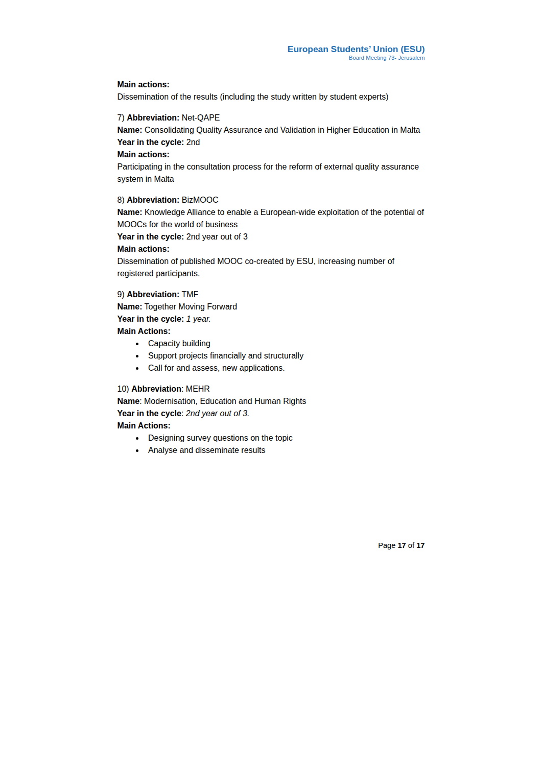European Students’ Union (ESU)
Board Meeting 73- Jerusalem
Main actions:
Dissemination of the results (including the study written by student experts)
7) Abbreviation: Net-QAPE
Name: Consolidating Quality Assurance and Validation in Higher Education in Malta
Year in the cycle: 2nd
Main actions:
Participating in the consultation process for the reform of external quality assurance system in Malta
8) Abbreviation: BizMOOC
Name: Knowledge Alliance to enable a European-wide exploitation of the potential of MOOCs for the world of business
Year in the cycle: 2nd year out of 3
Main actions:
Dissemination of published MOOC co-created by ESU, increasing number of registered participants.
9) Abbreviation: TMF
Name: Together Moving Forward
Year in the cycle: 1 year.
Main Actions:
Capacity building
Support projects financially and structurally
Call for and assess, new applications.
10) Abbreviation: MEHR
Name: Modernisation, Education and Human Rights
Year in the cycle: 2nd year out of 3.
Main Actions:
Designing survey questions on the topic
Analyse and disseminate results
Page 17 of 17